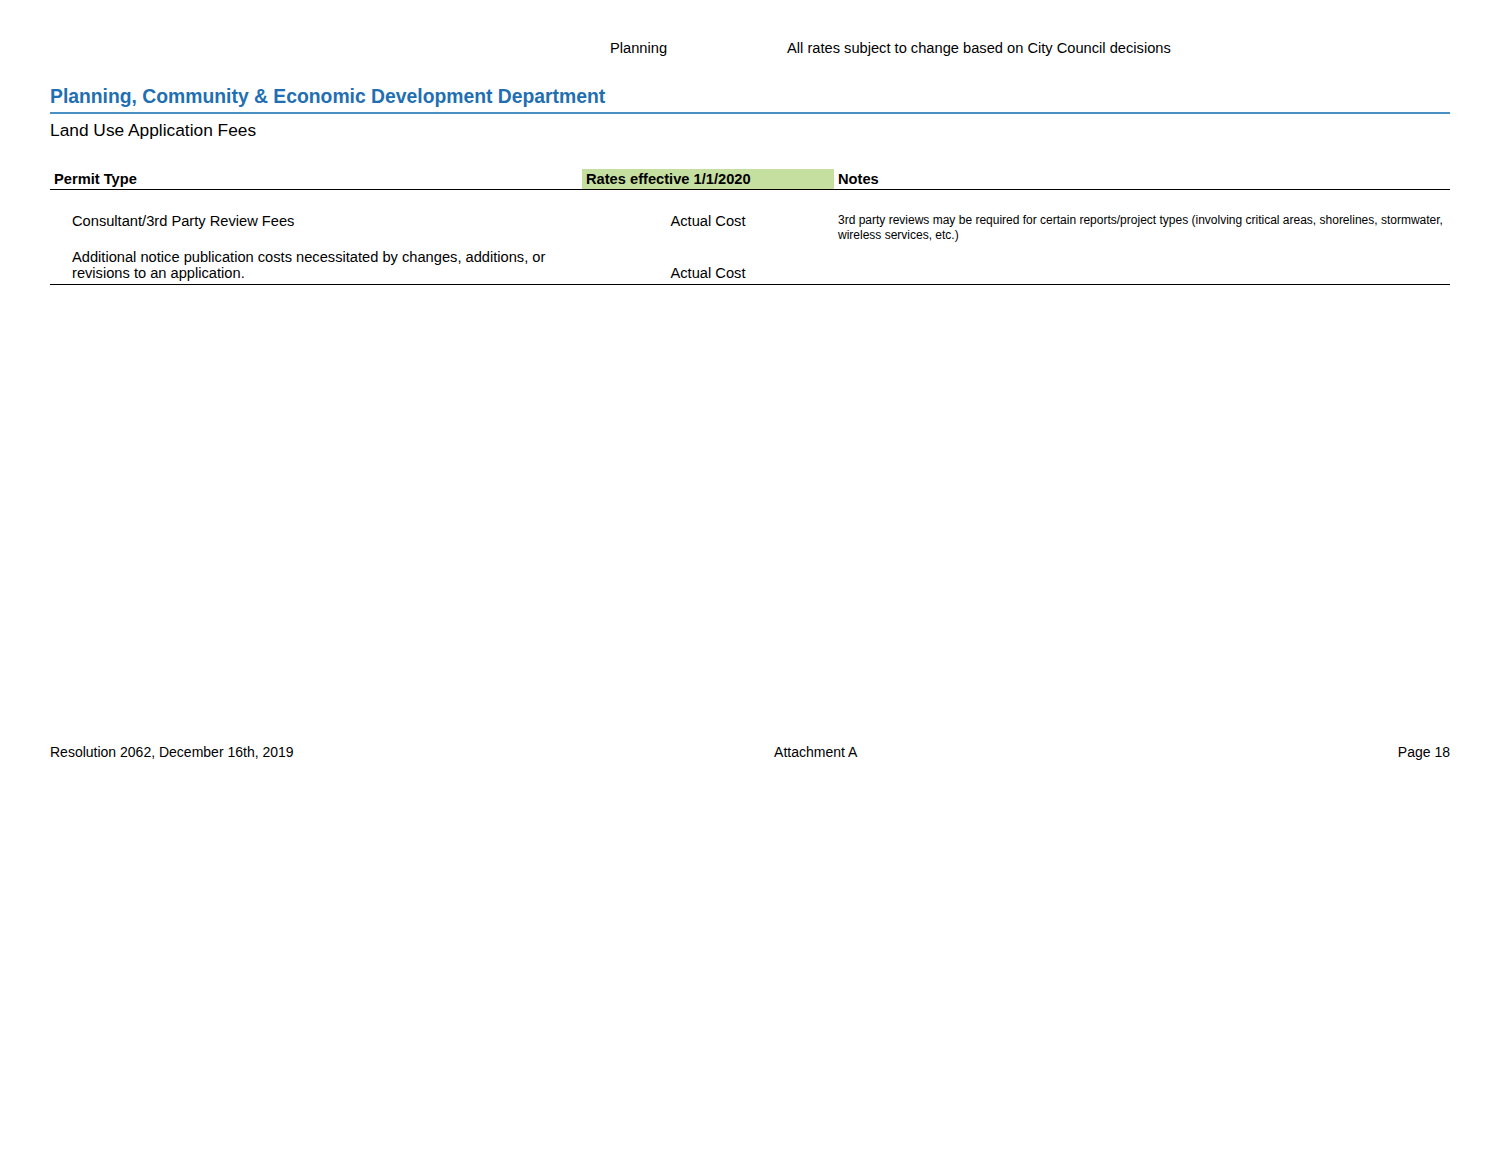Planning All rates subject to change based on City Council decisions
Planning, Community & Economic Development Department
Land Use Application Fees
| Permit Type | Rates effective 1/1/2020 | Notes |
| --- | --- | --- |
| Consultant/3rd Party Review Fees | Actual Cost | 3rd party reviews may be required for certain reports/project types (involving critical areas, shorelines, stormwater, wireless services, etc.) |
| Additional notice publication costs necessitated by changes, additions, or revisions to an application. | Actual Cost | |
Resolution 2062, December 16th, 2019 Attachment A Page 18